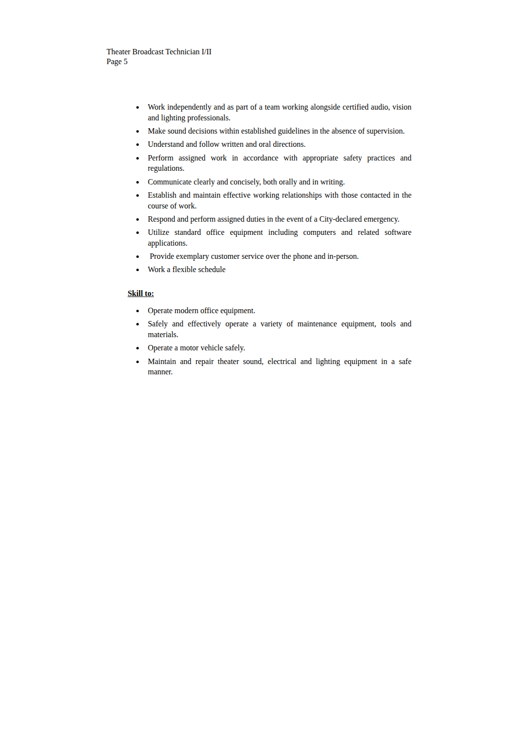Theater Broadcast Technician I/II
Page 5
Work independently and as part of a team working alongside certified audio, vision and lighting professionals.
Make sound decisions within established guidelines in the absence of supervision.
Understand and follow written and oral directions.
Perform assigned work in accordance with appropriate safety practices and regulations.
Communicate clearly and concisely, both orally and in writing.
Establish and maintain effective working relationships with those contacted in the course of work.
Respond and perform assigned duties in the event of a City-declared emergency.
Utilize standard office equipment including computers and related software applications.
Provide exemplary customer service over the phone and in-person.
Work a flexible schedule
Skill to:
Operate modern office equipment.
Safely and effectively operate a variety of maintenance equipment, tools and materials.
Operate a motor vehicle safely.
Maintain and repair theater sound, electrical and lighting equipment in a safe manner.